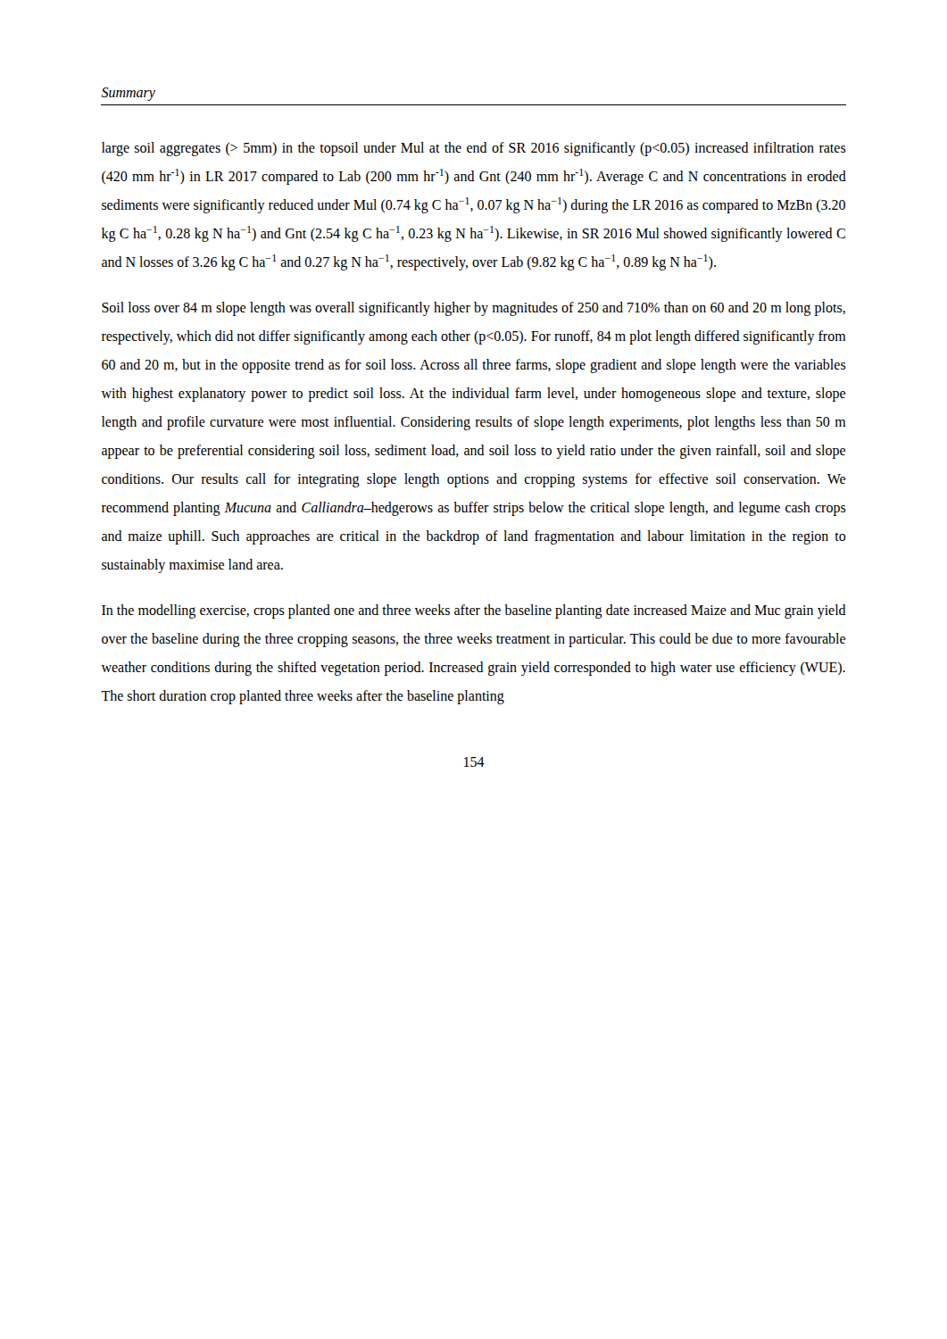Summary
large soil aggregates (> 5mm) in the topsoil under Mul at the end of SR 2016 significantly (p<0.05) increased infiltration rates (420 mm hr-1) in LR 2017 compared to Lab (200 mm hr-1) and Gnt (240 mm hr-1). Average C and N concentrations in eroded sediments were significantly reduced under Mul (0.74 kg C ha−1, 0.07 kg N ha−1) during the LR 2016 as compared to MzBn (3.20 kg C ha−1, 0.28 kg N ha−1) and Gnt (2.54 kg C ha−1, 0.23 kg N ha−1). Likewise, in SR 2016 Mul showed significantly lowered C and N losses of 3.26 kg C ha−1 and 0.27 kg N ha−1, respectively, over Lab (9.82 kg C ha−1, 0.89 kg N ha−1).
Soil loss over 84 m slope length was overall significantly higher by magnitudes of 250 and 710% than on 60 and 20 m long plots, respectively, which did not differ significantly among each other (p<0.05). For runoff, 84 m plot length differed significantly from 60 and 20 m, but in the opposite trend as for soil loss. Across all three farms, slope gradient and slope length were the variables with highest explanatory power to predict soil loss. At the individual farm level, under homogeneous slope and texture, slope length and profile curvature were most influential. Considering results of slope length experiments, plot lengths less than 50 m appear to be preferential considering soil loss, sediment load, and soil loss to yield ratio under the given rainfall, soil and slope conditions. Our results call for integrating slope length options and cropping systems for effective soil conservation. We recommend planting Mucuna and Calliandra–hedgerows as buffer strips below the critical slope length, and legume cash crops and maize uphill. Such approaches are critical in the backdrop of land fragmentation and labour limitation in the region to sustainably maximise land area.
In the modelling exercise, crops planted one and three weeks after the baseline planting date increased Maize and Muc grain yield over the baseline during the three cropping seasons, the three weeks treatment in particular. This could be due to more favourable weather conditions during the shifted vegetation period. Increased grain yield corresponded to high water use efficiency (WUE). The short duration crop planted three weeks after the baseline planting
154